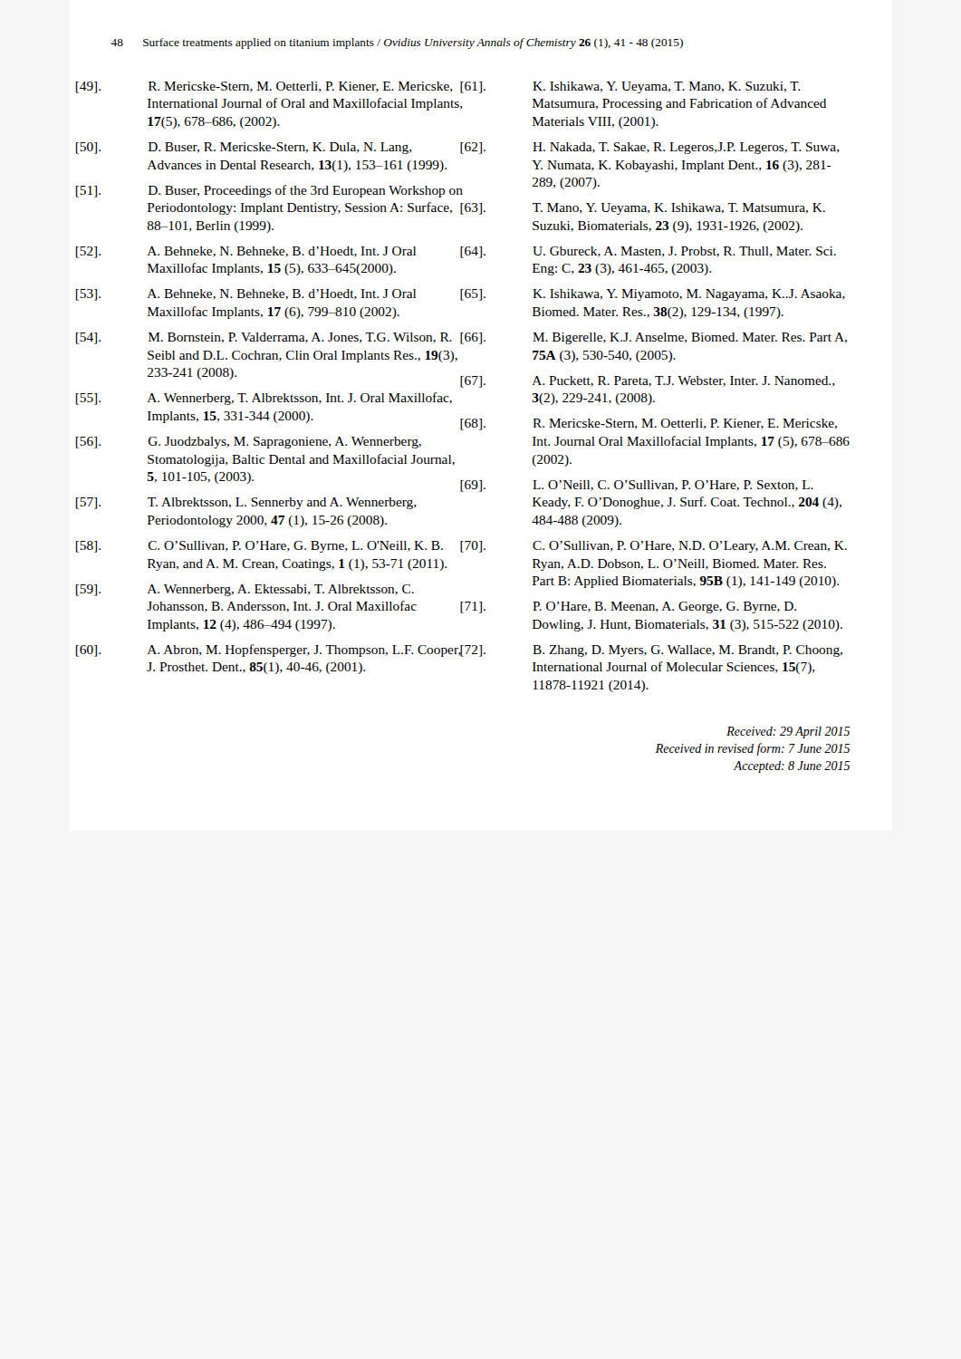48 Surface treatments applied on titanium implants / Ovidius University Annals of Chemistry 26 (1), 41 - 48 (2015)
[49]. R. Mericske-Stern, M. Oetterli, P. Kiener, E. Mericske, International Journal of Oral and Maxillofacial Implants, 17(5), 678–686, (2002).
[50]. D. Buser, R. Mericske-Stern, K. Dula, N. Lang, Advances in Dental Research, 13(1), 153–161 (1999).
[51]. D. Buser, Proceedings of the 3rd European Workshop on Periodontology: Implant Dentistry, Session A: Surface, 88–101, Berlin (1999).
[52]. A. Behneke, N. Behneke, B. d’Hoedt, Int. J Oral Maxillofac Implants, 15 (5), 633–645(2000).
[53]. A. Behneke, N. Behneke, B. d’Hoedt, Int. J Oral Maxillofac Implants, 17 (6), 799–810 (2002).
[54]. M. Bornstein, P. Valderrama, A. Jones, T.G. Wilson, R. Seibl and D.L. Cochran, Clin Oral Implants Res., 19(3), 233-241 (2008).
[55]. A. Wennerberg, T. Albrektsson, Int. J. Oral Maxillofac, Implants, 15, 331-344 (2000).
[56]. G. Juodzbalys, M. Sapragoniene, A. Wennerberg, Stomatologija, Baltic Dental and Maxillofacial Journal, 5, 101-105, (2003).
[57]. T. Albrektsson, L. Sennerby and A. Wennerberg, Periodontology 2000, 47 (1), 15-26 (2008).
[58]. C. O’Sullivan, P. O’Hare, G. Byrne, L. O'Neill, K. B. Ryan, and A. M. Crean, Coatings, 1 (1), 53-71 (2011).
[59]. A. Wennerberg, A. Ektessabi, T. Albrektsson, C. Johansson, B. Andersson, Int. J. Oral Maxillofac Implants, 12 (4), 486–494 (1997).
[60]. A. Abron, M. Hopfensperger, J. Thompson, L.F. Cooper, J. Prosthet. Dent., 85(1), 40-46, (2001).
[61]. K. Ishikawa, Y. Ueyama, T. Mano, K. Suzuki, T. Matsumura, Processing and Fabrication of Advanced Materials VIII, (2001).
[62]. H. Nakada, T. Sakae, R. Legeros,J.P. Legeros, T. Suwa, Y. Numata, K. Kobayashi, Implant Dent., 16 (3), 281-289, (2007).
[63]. T. Mano, Y. Ueyama, K. Ishikawa, T. Matsumura, K. Suzuki, Biomaterials, 23 (9), 1931-1926, (2002).
[64]. U. Gbureck, A. Masten, J. Probst, R. Thull, Mater. Sci. Eng: C, 23 (3), 461-465, (2003).
[65]. K. Ishikawa, Y. Miyamoto, M. Nagayama, K..J. Asaoka, Biomed. Mater. Res., 38(2), 129-134, (1997).
[66]. M. Bigerelle, K.J. Anselme, Biomed. Mater. Res. Part A, 75A (3), 530-540, (2005).
[67]. A. Puckett, R. Pareta, T.J. Webster, Inter. J. Nanomed., 3(2), 229-241, (2008).
[68]. R. Mericske-Stern, M. Oetterli, P. Kiener, E. Mericske, Int. Journal Oral Maxillofacial Implants, 17 (5), 678–686 (2002).
[69]. L. O’Neill, C. O’Sullivan, P. O’Hare, P. Sexton, L. Keady, F. O’Donoghue, J. Surf. Coat. Technol., 204 (4), 484-488 (2009).
[70]. C. O’Sullivan, P. O’Hare, N.D. O’Leary, A.M. Crean, K. Ryan, A.D. Dobson, L. O’Neill, Biomed. Mater. Res. Part B: Applied Biomaterials, 95B (1), 141-149 (2010).
[71]. P. O’Hare, B. Meenan, A. George, G. Byrne, D. Dowling, J. Hunt, Biomaterials, 31 (3), 515-522 (2010).
[72]. B. Zhang, D. Myers, G. Wallace, M. Brandt, P. Choong, International Journal of Molecular Sciences, 15(7), 11878-11921 (2014).
Received: 29 April 2015
Received in revised form: 7 June 2015
Accepted: 8 June 2015